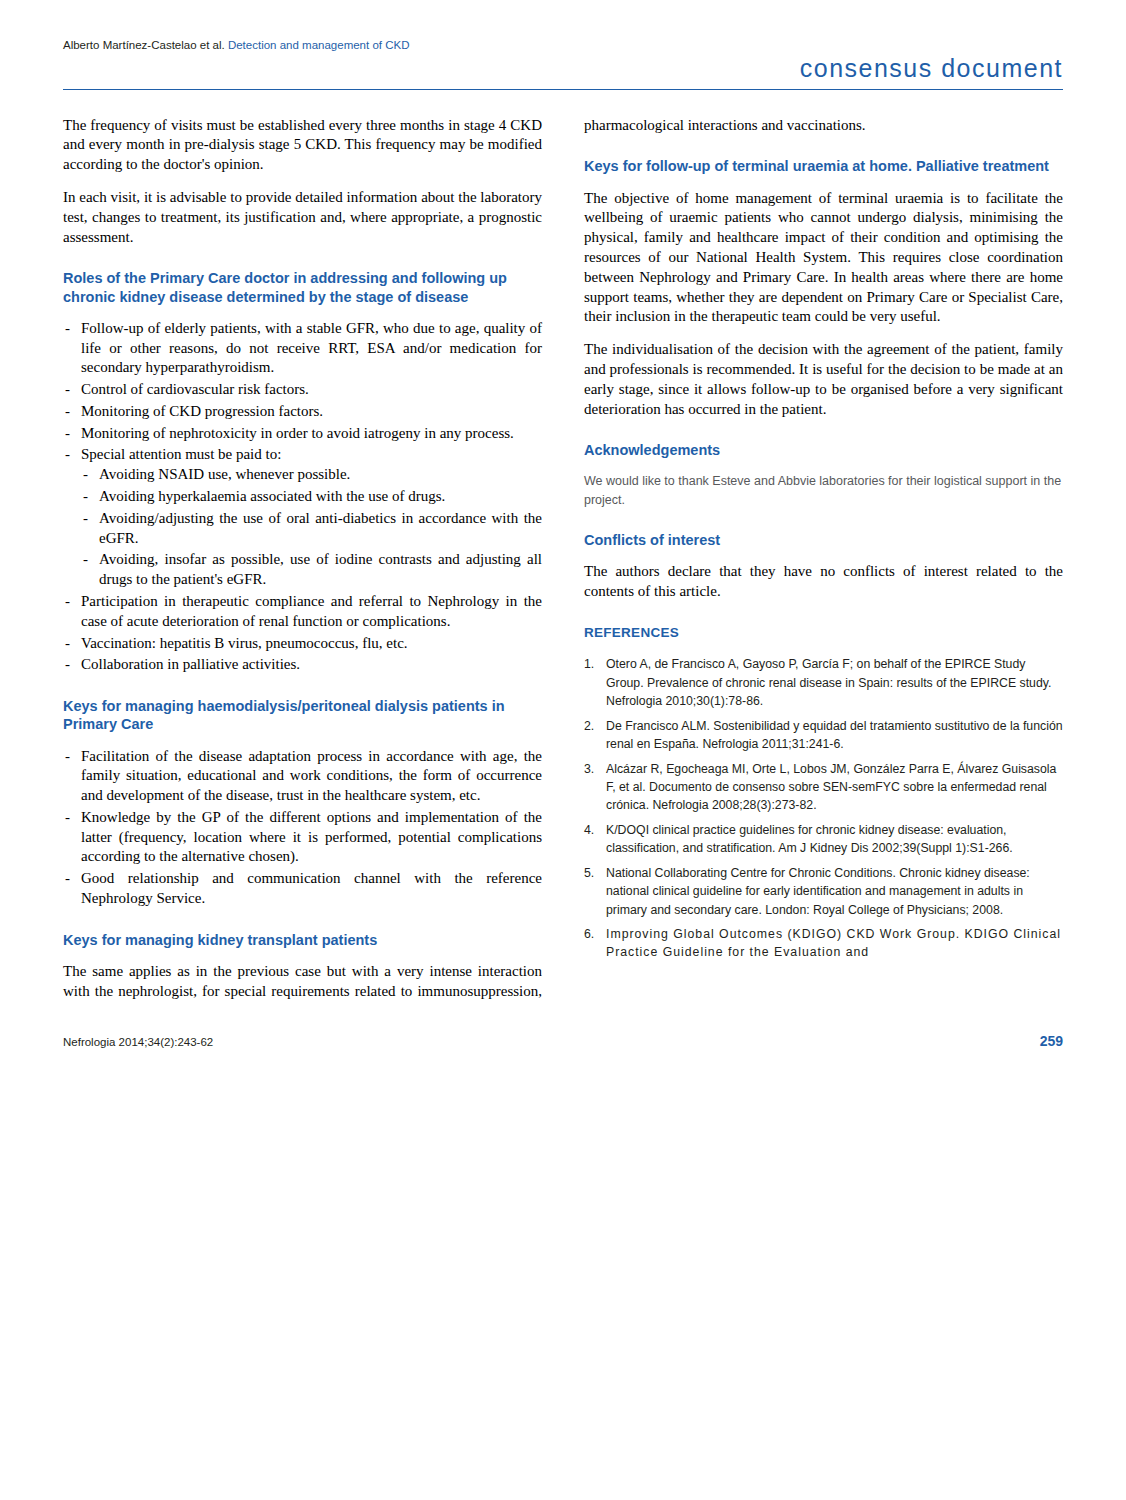Alberto Martínez-Castelao et al. Detection and management of CKD
consensus document
The frequency of visits must be established every three months in stage 4 CKD and every month in pre-dialysis stage 5 CKD. This frequency may be modified according to the doctor's opinion.
In each visit, it is advisable to provide detailed information about the laboratory test, changes to treatment, its justification and, where appropriate, a prognostic assessment.
Roles of the Primary Care doctor in addressing and following up chronic kidney disease determined by the stage of disease
Follow-up of elderly patients, with a stable GFR, who due to age, quality of life or other reasons, do not receive RRT, ESA and/or medication for secondary hyperparathyroidism.
Control of cardiovascular risk factors.
Monitoring of CKD progression factors.
Monitoring of nephrotoxicity in order to avoid iatrogeny in any process.
Special attention must be paid to:
Avoiding NSAID use, whenever possible.
Avoiding hyperkalaemia associated with the use of drugs.
Avoiding/adjusting the use of oral anti-diabetics in accordance with the eGFR.
Avoiding, insofar as possible, use of iodine contrasts and adjusting all drugs to the patient's eGFR.
Participation in therapeutic compliance and referral to Nephrology in the case of acute deterioration of renal function or complications.
Vaccination: hepatitis B virus, pneumococcus, flu, etc.
Collaboration in palliative activities.
Keys for managing haemodialysis/peritoneal dialysis patients in Primary Care
Facilitation of the disease adaptation process in accordance with age, the family situation, educational and work conditions, the form of occurrence and development of the disease, trust in the healthcare system, etc.
Knowledge by the GP of the different options and implementation of the latter (frequency, location where it is performed, potential complications according to the alternative chosen).
Good relationship and communication channel with the reference Nephrology Service.
Keys for managing kidney transplant patients
The same applies as in the previous case but with a very intense interaction with the nephrologist, for special requirements related to immunosuppression, pharmacological interactions and vaccinations.
Keys for follow-up of terminal uraemia at home. Palliative treatment
The objective of home management of terminal uraemia is to facilitate the wellbeing of uraemic patients who cannot undergo dialysis, minimising the physical, family and healthcare impact of their condition and optimising the resources of our National Health System. This requires close coordination between Nephrology and Primary Care. In health areas where there are home support teams, whether they are dependent on Primary Care or Specialist Care, their inclusion in the therapeutic team could be very useful.
The individualisation of the decision with the agreement of the patient, family and professionals is recommended. It is useful for the decision to be made at an early stage, since it allows follow-up to be organised before a very significant deterioration has occurred in the patient.
Acknowledgements
We would like to thank Esteve and Abbvie laboratories for their logistical support in the project.
Conflicts of interest
The authors declare that they have no conflicts of interest related to the contents of this article.
REFERENCES
Otero A, de Francisco A, Gayoso P, García F; on behalf of the EPIRCE Study Group. Prevalence of chronic renal disease in Spain: results of the EPIRCE study. Nefrologia 2010;30(1):78-86.
De Francisco ALM. Sostenibilidad y equidad del tratamiento sustitutivo de la función renal en España. Nefrologia 2011;31:241-6.
Alcázar R, Egocheaga MI, Orte L, Lobos JM, González Parra E, Álvarez Guisasola F, et al. Documento de consenso sobre SEN-semFYC sobre la enfermedad renal crónica. Nefrologia 2008;28(3):273-82.
K/DOQI clinical practice guidelines for chronic kidney disease: evaluation, classification, and stratification. Am J Kidney Dis 2002;39(Suppl 1):S1-266.
National Collaborating Centre for Chronic Conditions. Chronic kidney disease: national clinical guideline for early identification and management in adults in primary and secondary care. London: Royal College of Physicians; 2008.
Improving Global Outcomes (KDIGO) CKD Work Group. KDIGO Clinical Practice Guideline for the Evaluation and
Nefrologia 2014;34(2):243-62
259